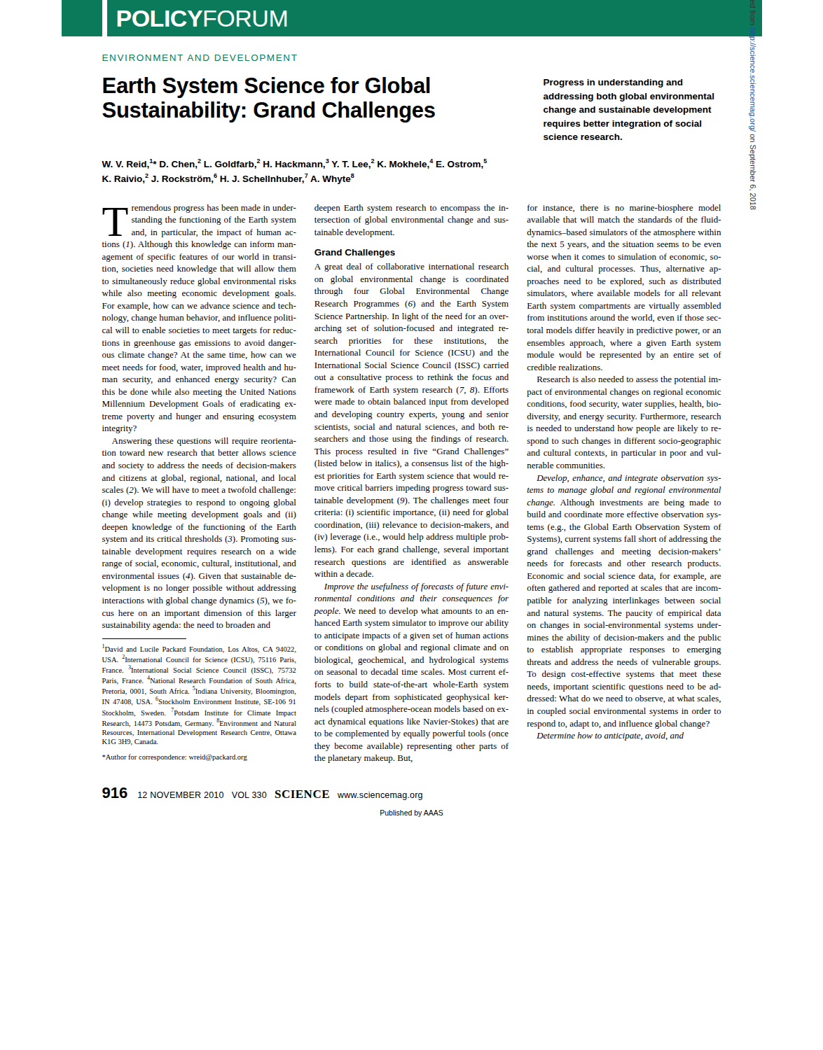POLICYFORUM
ENVIRONMENT AND DEVELOPMENT
Earth System Science for Global
Sustainability: Grand Challenges
Progress in understanding and addressing both global environmental change and sustainable development requires better integration of social science research.
W. V. Reid,1* D. Chen,2 L. Goldfarb,2 H. Hackmann,3 Y. T. Lee,2 K. Mokhele,4 E. Ostrom,5
K. Raivio,2 J. Rockström,6 H. J. Schellnhuber,7 A. Whyte8
Tremendous progress has been made in understanding the functioning of the Earth system and, in particular, the impact of human actions (1). Although this knowledge can inform management of specific features of our world in transition, societies need knowledge that will allow them to simultaneously reduce global environmental risks while also meeting economic development goals. For example, how can we advance science and technology, change human behavior, and influence political will to enable societies to meet targets for reductions in greenhouse gas emissions to avoid dangerous climate change? At the same time, how can we meet needs for food, water, improved health and human security, and enhanced energy security? Can this be done while also meeting the United Nations Millennium Development Goals of eradicating extreme poverty and hunger and ensuring ecosystem integrity?
Answering these questions will require reorientation toward new research that better allows science and society to address the needs of decision-makers and citizens at global, regional, national, and local scales (2). We will have to meet a twofold challenge: (i) develop strategies to respond to ongoing global change while meeting development goals and (ii) deepen knowledge of the functioning of the Earth system and its critical thresholds (3). Promoting sustainable development requires research on a wide range of social, economic, cultural, institutional, and environmental issues (4). Given that sustainable development is no longer possible without addressing interactions with global change dynamics (5), we focus here on an important dimension of this larger sustainability agenda: the need to broaden and
1David and Lucile Packard Foundation, Los Altos, CA 94022, USA. 2International Council for Science (ICSU), 75116 Paris, France. 3International Social Science Council (ISSC), 75732 Paris, France. 4National Research Foundation of South Africa, Pretoria, 0001, South Africa. 5Indiana University, Bloomington, IN 47408, USA. 6Stockholm Environment Institute, SE-106 91 Stockholm, Sweden. 7Potsdam Institute for Climate Impact Research, 14473 Potsdam, Germany. 8Environment and Natural Resources, International Development Research Centre, Ottawa K1G 3H9, Canada.
*Author for correspondence: wreid@packard.org
deepen Earth system research to encompass the intersection of global environmental change and sustainable development.
Grand Challenges
A great deal of collaborative international research on global environmental change is coordinated through four Global Environmental Change Research Programmes (6) and the Earth System Science Partnership. In light of the need for an overarching set of solution-focused and integrated research priorities for these institutions, the International Council for Science (ICSU) and the International Social Science Council (ISSC) carried out a consultative process to rethink the focus and framework of Earth system research (7, 8). Efforts were made to obtain balanced input from developed and developing country experts, young and senior scientists, social and natural sciences, and both researchers and those using the findings of research. This process resulted in five “Grand Challenges” (listed below in italics), a consensus list of the highest priorities for Earth system science that would remove critical barriers impeding progress toward sustainable development (9). The challenges meet four criteria: (i) scientific importance, (ii) need for global coordination, (iii) relevance to decision-makers, and (iv) leverage (i.e., would help address multiple problems). For each grand challenge, several important research questions are identified as answerable within a decade.
Improve the usefulness of forecasts of future environmental conditions and their consequences for people. We need to develop what amounts to an enhanced Earth system simulator to improve our ability to anticipate impacts of a given set of human actions or conditions on global and regional climate and on biological, geochemical, and hydrological systems on seasonal to decadal time scales. Most current efforts to build state-of-the-art whole-Earth system models depart from sophisticated geophysical kernels (coupled atmosphere-ocean models based on exact dynamical equations like Navier-Stokes) that are to be complemented by equally powerful tools (once they become available) representing other parts of the planetary makeup. But,
for instance, there is no marine-biosphere model available that will match the standards of the fluid-dynamics–based simulators of the atmosphere within the next 5 years, and the situation seems to be even worse when it comes to simulation of economic, social, and cultural processes. Thus, alternative approaches need to be explored, such as distributed simulators, where available models for all relevant Earth system compartments are virtually assembled from institutions around the world, even if those sectoral models differ heavily in predictive power, or an ensembles approach, where a given Earth system module would be represented by an entire set of credible realizations.
Research is also needed to assess the potential impact of environmental changes on regional economic conditions, food security, water supplies, health, biodiversity, and energy security. Furthermore, research is needed to understand how people are likely to respond to such changes in different socio-geographic and cultural contexts, in particular in poor and vulnerable communities.
Develop, enhance, and integrate observation systems to manage global and regional environmental change. Although investments are being made to build and coordinate more effective observation systems (e.g., the Global Earth Observation System of Systems), current systems fall short of addressing the grand challenges and meeting decision-makers’ needs for forecasts and other research products. Economic and social science data, for example, are often gathered and reported at scales that are incompatible for analyzing interlinkages between social and natural systems. The paucity of empirical data on changes in social-environmental systems undermines the ability of decision-makers and the public to establish appropriate responses to emerging threats and address the needs of vulnerable groups. To design cost-effective systems that meet these needs, important scientific questions need to be addressed: What do we need to observe, at what scales, in coupled social environmental systems in order to respond to, adapt to, and influence global change?
Determine how to anticipate, avoid, and
916
12 NOVEMBER 2010 VOL 330 SCIENCE www.sciencemag.org
Published by AAAS
Downloaded from http://science.sciencemag.org/ on September 6, 2018